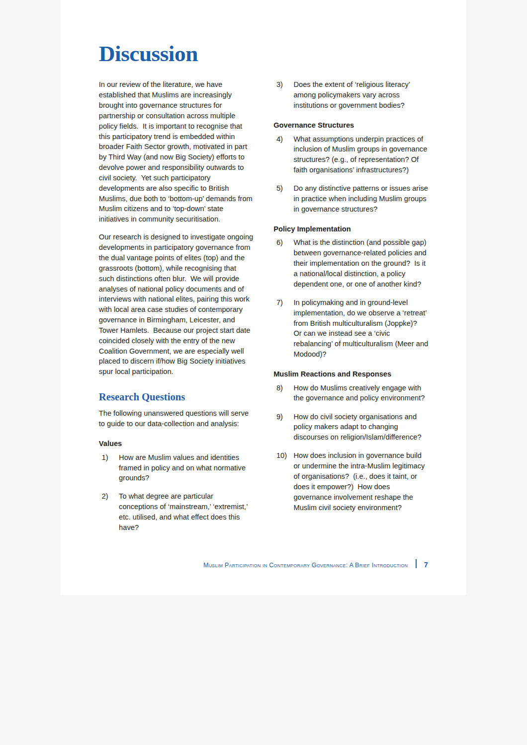Discussion
In our review of the literature, we have established that Muslims are increasingly brought into governance structures for partnership or consultation across multiple policy fields. It is important to recognise that this participatory trend is embedded within broader Faith Sector growth, motivated in part by Third Way (and now Big Society) efforts to devolve power and responsibility outwards to civil society. Yet such participatory developments are also specific to British Muslims, due both to ‘bottom-up’ demands from Muslim citizens and to ‘top-down’ state initiatives in community securitisation.
Our research is designed to investigate ongoing developments in participatory governance from the dual vantage points of elites (top) and the grassroots (bottom), while recognising that such distinctions often blur. We will provide analyses of national policy documents and of interviews with national elites, pairing this work with local area case studies of contemporary governance in Birmingham, Leicester, and Tower Hamlets. Because our project start date coincided closely with the entry of the new Coalition Government, we are especially well placed to discern if/how Big Society initiatives spur local participation.
Research Questions
The following unanswered questions will serve to guide to our data-collection and analysis:
Values
How are Muslim values and identities framed in policy and on what normative grounds?
To what degree are particular conceptions of ‘mainstream,’ ‘extremist,’ etc. utilised, and what effect does this have?
Does the extent of ‘religious literacy’ among policymakers vary across institutions or government bodies?
Governance Structures
What assumptions underpin practices of inclusion of Muslim groups in governance structures? (e.g., of representation? Of faith organisations’ infrastructures?)
Do any distinctive patterns or issues arise in practice when including Muslim groups in governance structures?
Policy Implementation
What is the distinction (and possible gap) between governance-related policies and their implementation on the ground? Is it a national/local distinction, a policy dependent one, or one of another kind?
In policymaking and in ground-level implementation, do we observe a ‘retreat’ from British multiculturalism (Joppke)? Or can we instead see a ‘civic rebalancing’ of multiculturalism (Meer and Modood)?
Muslim Reactions and Responses
How do Muslims creatively engage with the governance and policy environment?
How do civil society organisations and policy makers adapt to changing discourses on religion/Islam/difference?
How does inclusion in governance build or undermine the intra-Muslim legitimacy of organisations? (i.e., does it taint, or does it empower?) How does governance involvement reshape the Muslim civil society environment?
Muslim Participation in Contemporary Governance: A Brief Introduction 7